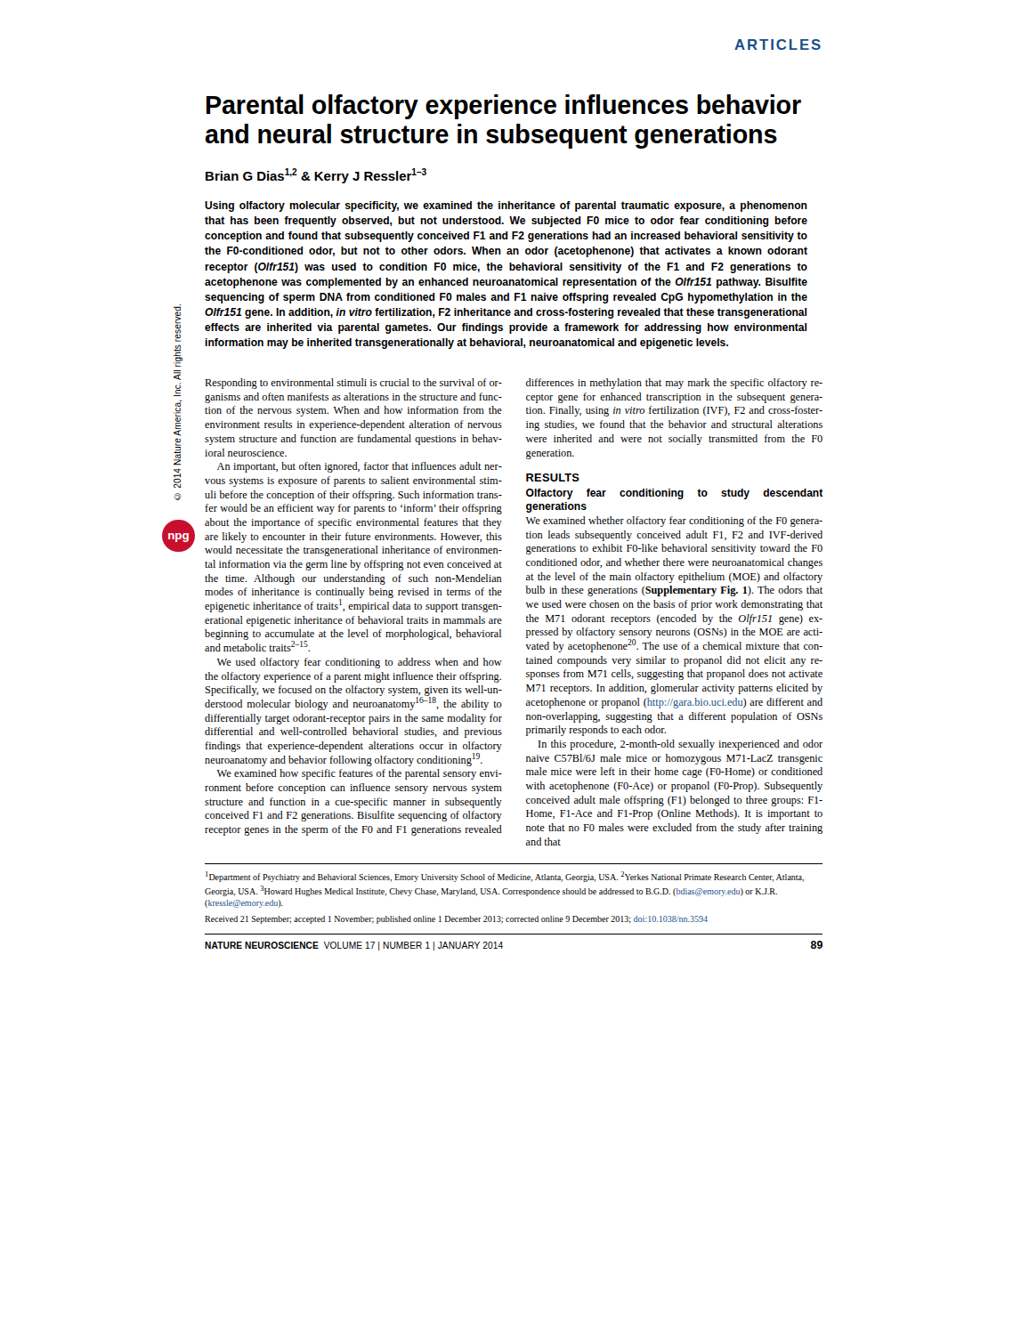ARTICLES
Parental olfactory experience influences behavior and neural structure in subsequent generations
Brian G Dias1,2 & Kerry J Ressler1–3
Using olfactory molecular specificity, we examined the inheritance of parental traumatic exposure, a phenomenon that has been frequently observed, but not understood. We subjected F0 mice to odor fear conditioning before conception and found that subsequently conceived F1 and F2 generations had an increased behavioral sensitivity to the F0-conditioned odor, but not to other odors. When an odor (acetophenone) that activates a known odorant receptor (Olfr151) was used to condition F0 mice, the behavioral sensitivity of the F1 and F2 generations to acetophenone was complemented by an enhanced neuroanatomical representation of the Olfr151 pathway. Bisulfite sequencing of sperm DNA from conditioned F0 males and F1 naive offspring revealed CpG hypomethylation in the Olfr151 gene. In addition, in vitro fertilization, F2 inheritance and cross-fostering revealed that these transgenerational effects are inherited via parental gametes. Our findings provide a framework for addressing how environmental information may be inherited transgenerationally at behavioral, neuroanatomical and epigenetic levels.
© 2014 Nature America, Inc. All rights reserved.
npg
Responding to environmental stimuli is crucial to the survival of organisms and often manifests as alterations in the structure and function of the nervous system. When and how information from the environment results in experience-dependent alteration of nervous system structure and function are fundamental questions in behavioral neuroscience.
An important, but often ignored, factor that influences adult nervous systems is exposure of parents to salient environmental stimuli before the conception of their offspring. Such information transfer would be an efficient way for parents to ‘inform’ their offspring about the importance of specific environmental features that they are likely to encounter in their future environments. However, this would necessitate the transgenerational inheritance of environmental information via the germ line by offspring not even conceived at the time. Although our understanding of such non-Mendelian modes of inheritance is continually being revised in terms of the epigenetic inheritance of traits1, empirical data to support transgenerational epigenetic inheritance of behavioral traits in mammals are beginning to accumulate at the level of morphological, behavioral and metabolic traits2–15.
We used olfactory fear conditioning to address when and how the olfactory experience of a parent might influence their offspring. Specifically, we focused on the olfactory system, given its well-understood molecular biology and neuroanatomy16–18, the ability to differentially target odorant-receptor pairs in the same modality for differential and well-controlled behavioral studies, and previous findings that experience-dependent alterations occur in olfactory neuroanatomy and behavior following olfactory conditioning19.
We examined how specific features of the parental sensory environment before conception can influence sensory nervous system structure and function in a cue-specific manner in subsequently conceived F1 and F2 generations. Bisulfite sequencing of olfactory receptor genes in the sperm of the F0 and F1 generations revealed differences in methylation that may mark the specific olfactory receptor gene for enhanced transcription in the subsequent generation. Finally, using in vitro fertilization (IVF), F2 and cross-fostering studies, we found that the behavior and structural alterations were inherited and were not socially transmitted from the F0 generation.
RESULTS
Olfactory fear conditioning to study descendant generations
We examined whether olfactory fear conditioning of the F0 generation leads subsequently conceived adult F1, F2 and IVF-derived generations to exhibit F0-like behavioral sensitivity toward the F0 conditioned odor, and whether there were neuroanatomical changes at the level of the main olfactory epithelium (MOE) and olfactory bulb in these generations (Supplementary Fig. 1). The odors that we used were chosen on the basis of prior work demonstrating that the M71 odorant receptors (encoded by the Olfr151 gene) expressed by olfactory sensory neurons (OSNs) in the MOE are activated by acetophenone20. The use of a chemical mixture that contained compounds very similar to propanol did not elicit any responses from M71 cells, suggesting that propanol does not activate M71 receptors. In addition, glomerular activity patterns elicited by acetophenone or propanol (http://gara.bio.uci.edu) are different and non-overlapping, suggesting that a different population of OSNs primarily responds to each odor.
In this procedure, 2-month-old sexually inexperienced and odor naive C57Bl/6J male mice or homozygous M71-LacZ transgenic male mice were left in their home cage (F0-Home) or conditioned with acetophenone (F0-Ace) or propanol (F0-Prop). Subsequently conceived adult male offspring (F1) belonged to three groups: F1-Home, F1-Ace and F1-Prop (Online Methods). It is important to note that no F0 males were excluded from the study after training and that
1Department of Psychiatry and Behavioral Sciences, Emory University School of Medicine, Atlanta, Georgia, USA. 2Yerkes National Primate Research Center, Atlanta, Georgia, USA. 3Howard Hughes Medical Institute, Chevy Chase, Maryland, USA. Correspondence should be addressed to B.G.D. (bdias@emory.edu) or K.J.R. (kressle@emory.edu).
Received 21 September; accepted 1 November; published online 1 December 2013; corrected online 9 December 2013; doi:10.1038/nn.3594
NATURE NEUROSCIENCE VOLUME 17 | NUMBER 1 | JANUARY 2014
89